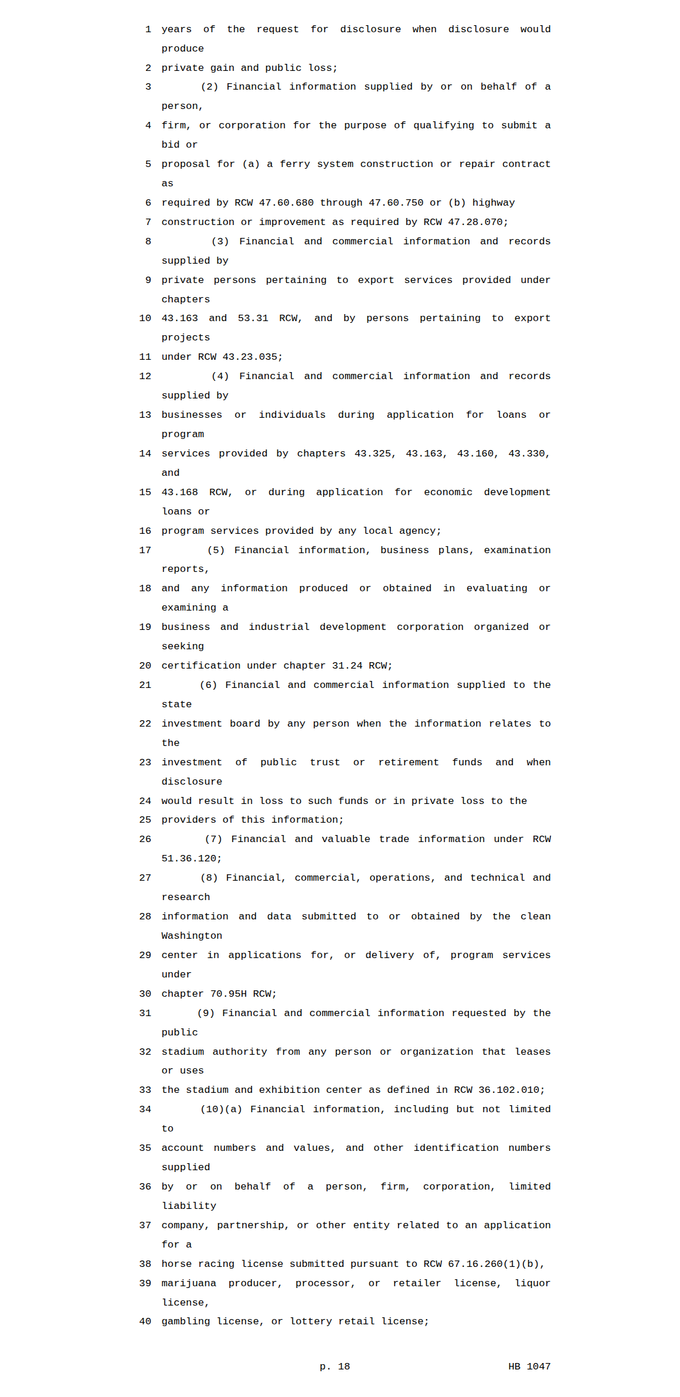years of the request for disclosure when disclosure would produce
private gain and public loss;
(2) Financial information supplied by or on behalf of a person,
firm, or corporation for the purpose of qualifying to submit a bid or
proposal for (a) a ferry system construction or repair contract as
required by RCW 47.60.680 through 47.60.750 or (b) highway
construction or improvement as required by RCW 47.28.070;
(3) Financial and commercial information and records supplied by
private persons pertaining to export services provided under chapters
43.163 and 53.31 RCW, and by persons pertaining to export projects
under RCW 43.23.035;
(4) Financial and commercial information and records supplied by
businesses or individuals during application for loans or program
services provided by chapters 43.325, 43.163, 43.160, 43.330, and
43.168 RCW, or during application for economic development loans or
program services provided by any local agency;
(5) Financial information, business plans, examination reports,
and any information produced or obtained in evaluating or examining a
business and industrial development corporation organized or seeking
certification under chapter 31.24 RCW;
(6) Financial and commercial information supplied to the state
investment board by any person when the information relates to the
investment of public trust or retirement funds and when disclosure
would result in loss to such funds or in private loss to the
providers of this information;
(7) Financial and valuable trade information under RCW 51.36.120;
(8) Financial, commercial, operations, and technical and research
information and data submitted to or obtained by the clean Washington
center in applications for, or delivery of, program services under
chapter 70.95H RCW;
(9) Financial and commercial information requested by the public
stadium authority from any person or organization that leases or uses
the stadium and exhibition center as defined in RCW 36.102.010;
(10)(a) Financial information, including but not limited to
account numbers and values, and other identification numbers supplied
by or on behalf of a person, firm, corporation, limited liability
company, partnership, or other entity related to an application for a
horse racing license submitted pursuant to RCW 67.16.260(1)(b),
marijuana producer, processor, or retailer license, liquor license,
gambling license, or lottery retail license;
p. 18
HB 1047